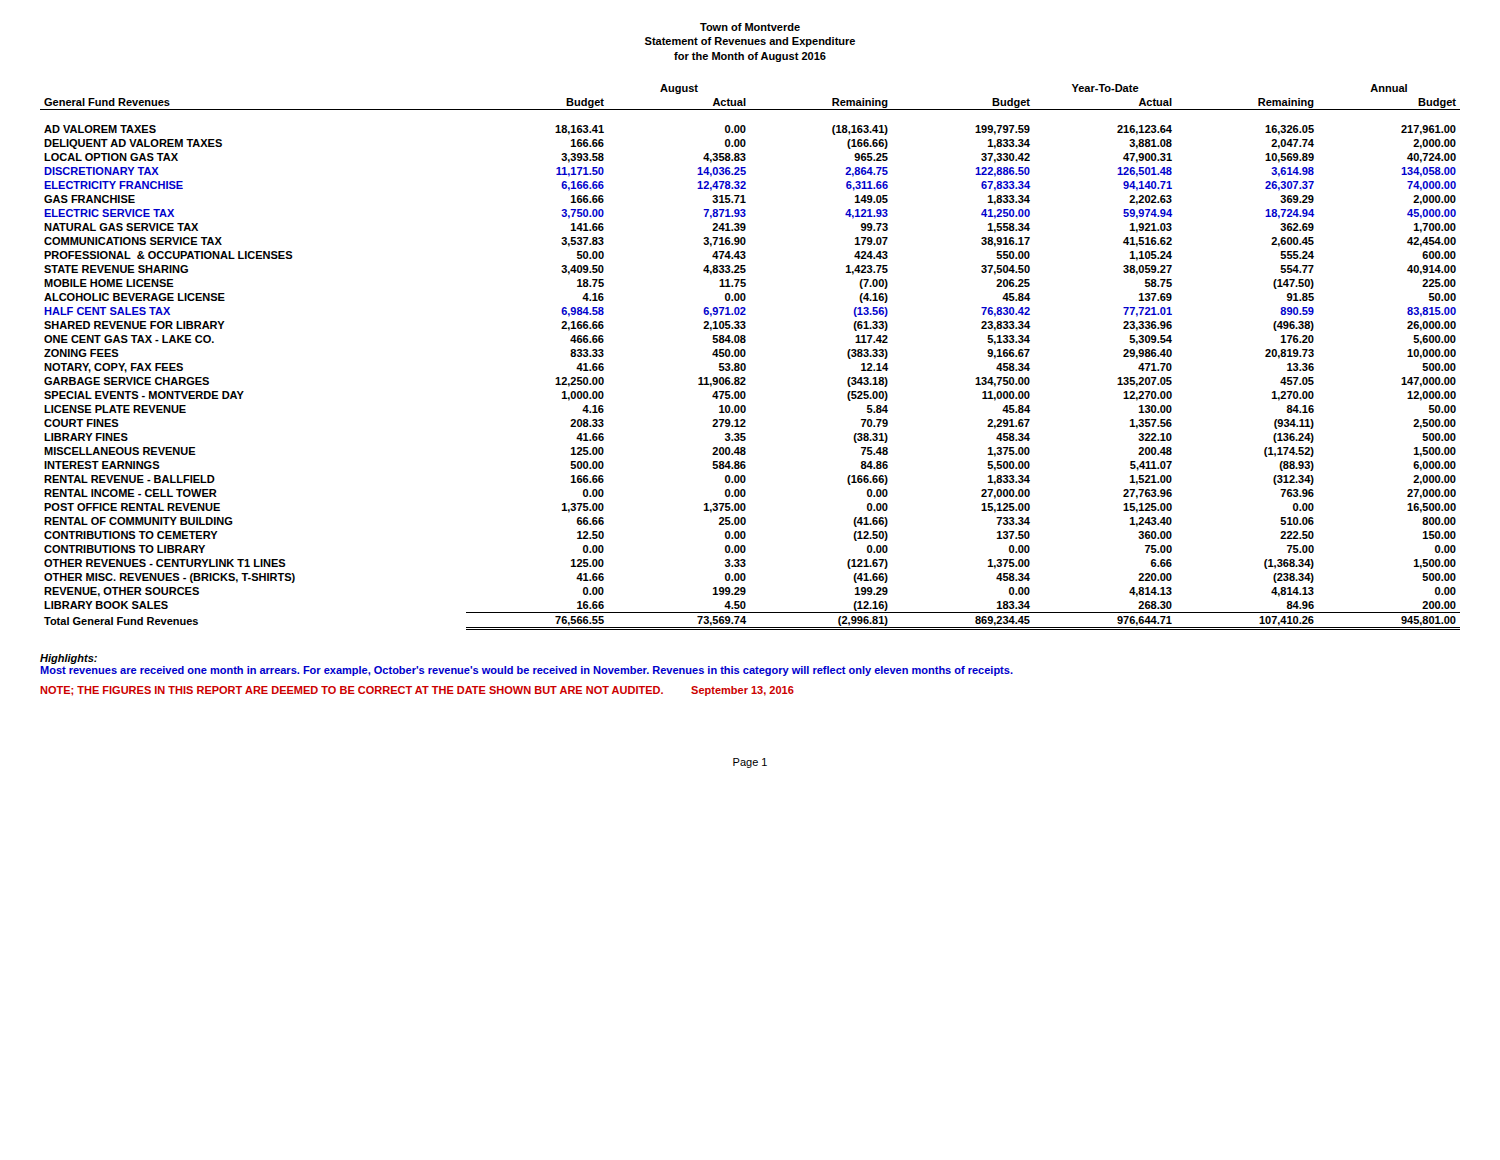Town of Montverde
Statement of Revenues and Expenditure
for the Month of August 2016
| | August | Year-To-Date | Annual |
| --- | --- | --- | --- |
| General Fund Revenues | Budget | Actual | Remaining | Budget | Actual | Remaining | Budget |
| AD VALOREM TAXES | 18,163.41 | 0.00 | (18,163.41) | 199,797.59 | 216,123.64 | 16,326.05 | 217,961.00 |
| DELIQUENT AD VALOREM TAXES | 166.66 | 0.00 | (166.66) | 1,833.34 | 3,881.08 | 2,047.74 | 2,000.00 |
| LOCAL OPTION GAS TAX | 3,393.58 | 4,358.83 | 965.25 | 37,330.42 | 47,900.31 | 10,569.89 | 40,724.00 |
| DISCRETIONARY TAX | 11,171.50 | 14,036.25 | 2,864.75 | 122,886.50 | 126,501.48 | 3,614.98 | 134,058.00 |
| ELECTRICITY FRANCHISE | 6,166.66 | 12,478.32 | 6,311.66 | 67,833.34 | 94,140.71 | 26,307.37 | 74,000.00 |
| GAS FRANCHISE | 166.66 | 315.71 | 149.05 | 1,833.34 | 2,202.63 | 369.29 | 2,000.00 |
| ELECTRIC SERVICE TAX | 3,750.00 | 7,871.93 | 4,121.93 | 41,250.00 | 59,974.94 | 18,724.94 | 45,000.00 |
| NATURAL GAS SERVICE TAX | 141.66 | 241.39 | 99.73 | 1,558.34 | 1,921.03 | 362.69 | 1,700.00 |
| COMMUNICATIONS SERVICE TAX | 3,537.83 | 3,716.90 | 179.07 | 38,916.17 | 41,516.62 | 2,600.45 | 42,454.00 |
| PROFESSIONAL & OCCUPATIONAL LICENSES | 50.00 | 474.43 | 424.43 | 550.00 | 1,105.24 | 555.24 | 600.00 |
| STATE REVENUE SHARING | 3,409.50 | 4,833.25 | 1,423.75 | 37,504.50 | 38,059.27 | 554.77 | 40,914.00 |
| MOBILE HOME LICENSE | 18.75 | 11.75 | (7.00) | 206.25 | 58.75 | (147.50) | 225.00 |
| ALCOHOLIC BEVERAGE LICENSE | 4.16 | 0.00 | (4.16) | 45.84 | 137.69 | 91.85 | 50.00 |
| HALF CENT SALES TAX | 6,984.58 | 6,971.02 | (13.56) | 76,830.42 | 77,721.01 | 890.59 | 83,815.00 |
| SHARED REVENUE FOR LIBRARY | 2,166.66 | 2,105.33 | (61.33) | 23,833.34 | 23,336.96 | (496.38) | 26,000.00 |
| ONE CENT GAS TAX - LAKE CO. | 466.66 | 584.08 | 117.42 | 5,133.34 | 5,309.54 | 176.20 | 5,600.00 |
| ZONING FEES | 833.33 | 450.00 | (383.33) | 9,166.67 | 29,986.40 | 20,819.73 | 10,000.00 |
| NOTARY, COPY, FAX FEES | 41.66 | 53.80 | 12.14 | 458.34 | 471.70 | 13.36 | 500.00 |
| GARBAGE SERVICE CHARGES | 12,250.00 | 11,906.82 | (343.18) | 134,750.00 | 135,207.05 | 457.05 | 147,000.00 |
| SPECIAL EVENTS - MONTVERDE DAY | 1,000.00 | 475.00 | (525.00) | 11,000.00 | 12,270.00 | 1,270.00 | 12,000.00 |
| LICENSE PLATE REVENUE | 4.16 | 10.00 | 5.84 | 45.84 | 130.00 | 84.16 | 50.00 |
| COURT FINES | 208.33 | 279.12 | 70.79 | 2,291.67 | 1,357.56 | (934.11) | 2,500.00 |
| LIBRARY FINES | 41.66 | 3.35 | (38.31) | 458.34 | 322.10 | (136.24) | 500.00 |
| MISCELLANEOUS REVENUE | 125.00 | 200.48 | 75.48 | 1,375.00 | 200.48 | (1,174.52) | 1,500.00 |
| INTEREST EARNINGS | 500.00 | 584.86 | 84.86 | 5,500.00 | 5,411.07 | (88.93) | 6,000.00 |
| RENTAL REVENUE - BALLFIELD | 166.66 | 0.00 | (166.66) | 1,833.34 | 1,521.00 | (312.34) | 2,000.00 |
| RENTAL INCOME - CELL TOWER | 0.00 | 0.00 | 0.00 | 27,000.00 | 27,763.96 | 763.96 | 27,000.00 |
| POST OFFICE RENTAL REVENUE | 1,375.00 | 1,375.00 | 0.00 | 15,125.00 | 15,125.00 | 0.00 | 16,500.00 |
| RENTAL OF COMMUNITY BUILDING | 66.66 | 25.00 | (41.66) | 733.34 | 1,243.40 | 510.06 | 800.00 |
| CONTRIBUTIONS TO CEMETERY | 12.50 | 0.00 | (12.50) | 137.50 | 360.00 | 222.50 | 150.00 |
| CONTRIBUTIONS TO LIBRARY | 0.00 | 0.00 | 0.00 | 0.00 | 75.00 | 75.00 | 0.00 |
| OTHER REVENUES - CENTURYLINK T1 LINES | 125.00 | 3.33 | (121.67) | 1,375.00 | 6.66 | (1,368.34) | 1,500.00 |
| OTHER MISC. REVENUES - (BRICKS, T-SHIRTS) | 41.66 | 0.00 | (41.66) | 458.34 | 220.00 | (238.34) | 500.00 |
| REVENUE, OTHER SOURCES | 0.00 | 199.29 | 199.29 | 0.00 | 4,814.13 | 4,814.13 | 0.00 |
| LIBRARY BOOK SALES | 16.66 | 4.50 | (12.16) | 183.34 | 268.30 | 84.96 | 200.00 |
| Total General Fund Revenues | 76,566.55 | 73,569.74 | (2,996.81) | 869,234.45 | 976,644.71 | 107,410.26 | 945,801.00 |
Highlights:
Most revenues are received one month in arrears. For example, October's revenue's would be received in November. Revenues in this category will reflect only eleven months of receipts.
NOTE; THE FIGURES IN THIS REPORT ARE DEEMED TO BE CORRECT AT THE DATE SHOWN BUT ARE NOT AUDITED. September 13, 2016
Page 1